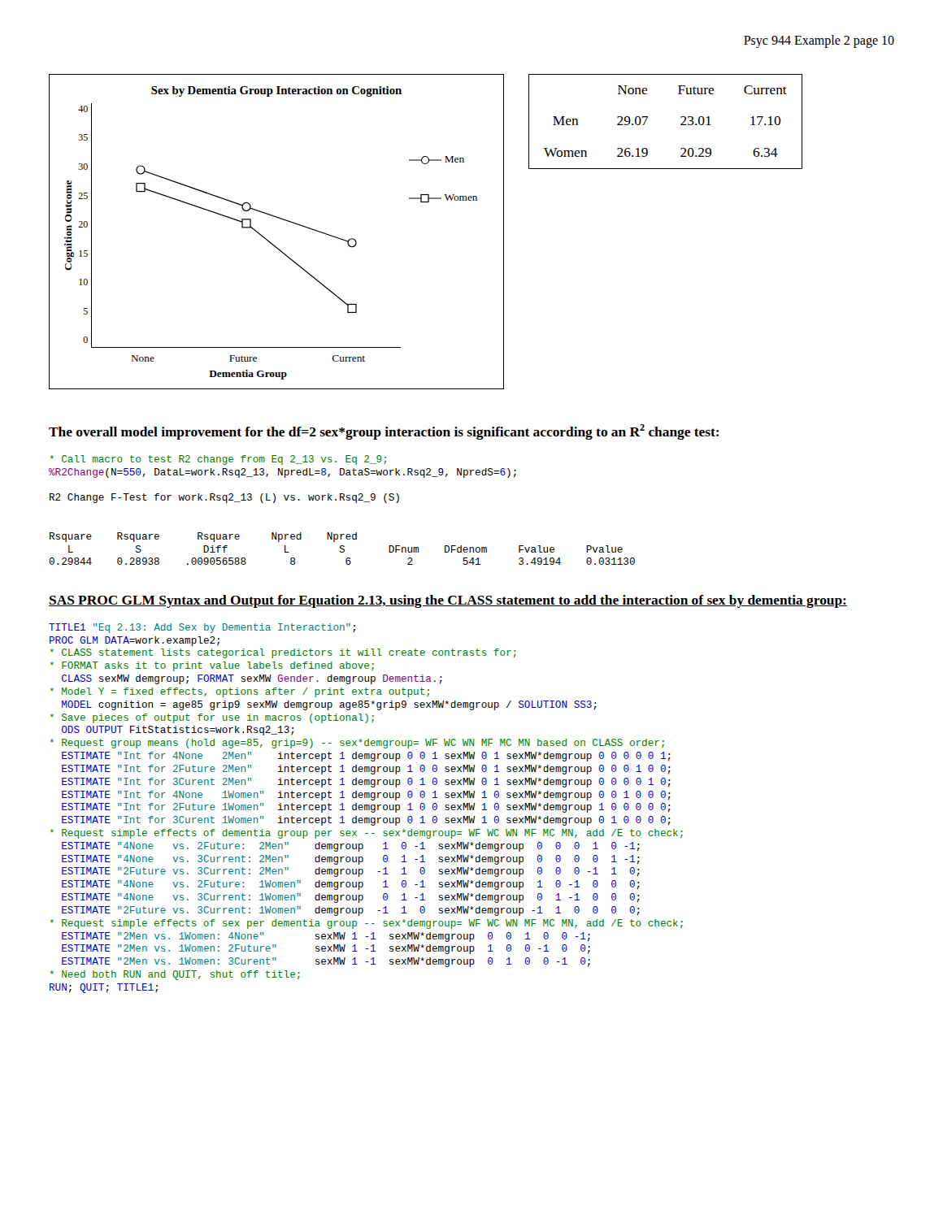Psyc 944 Example 2 page 10
Sex by Dementia Group Interaction on Cognition
Cognition Outcome
40 35 30 25 20 15 10 5 0
Men
Women
None Future Current
Dementia Group
| | None | Future | Current |
| --- | --- | --- | --- |
| Men | 29.07 | 23.01 | 17.10 |
| Women | 26.19 | 20.29 | 6.34 |
The overall model improvement for the df=2 sex*group interaction is significant according to an R2 change test:
* Call macro to test R2 change from Eq 2_13 vs. Eq 2_9;
%R2Change(N=550, DataL=work.Rsq2_13, NpredL=8, DataS=work.Rsq2_9, NpredS=6);

R2 Change F-Test for work.Rsq2_13 (L) vs. work.Rsq2_9 (S)


Rsquare    Rsquare      Rsquare     Npred    Npred
   L          S          Diff         L        S       DFnum    DFdenom     Fvalue     Pvalue
0.29844    0.28938    .009056588       8        6         2        541      3.49194    0.031130
SAS PROC GLM Syntax and Output for Equation 2.13, using the CLASS statement to add the interaction of sex by dementia group:
TITLE1 "Eq 2.13: Add Sex by Dementia Interaction";
PROC GLM DATA=work.example2;
* CLASS statement lists categorical predictors it will create contrasts for;
* FORMAT asks it to print value labels defined above;
  CLASS sexMW demgroup; FORMAT sexMW Gender. demgroup Dementia.;
* Model Y = fixed effects, options after / print extra output;
  MODEL cognition = age85 grip9 sexMW demgroup age85*grip9 sexMW*demgroup / SOLUTION SS3;
* Save pieces of output for use in macros (optional);
  ODS OUTPUT FitStatistics=work.Rsq2_13;
* Request group means (hold age=85, grip=9) -- sex*demgroup= WF WC WN MF MC MN based on CLASS order;
  ESTIMATE "Int for 4None   2Men"    intercept 1 demgroup 0 0 1 sexMW 0 1 sexMW*demgroup 0 0 0 0 0 1;
  ESTIMATE "Int for 2Future 2Men"    intercept 1 demgroup 1 0 0 sexMW 0 1 sexMW*demgroup 0 0 0 1 0 0;
  ESTIMATE "Int for 3Curent 2Men"    intercept 1 demgroup 0 1 0 sexMW 0 1 sexMW*demgroup 0 0 0 0 1 0;
  ESTIMATE "Int for 4None   1Women"  intercept 1 demgroup 0 0 1 sexMW 1 0 sexMW*demgroup 0 0 1 0 0 0;
  ESTIMATE "Int for 2Future 1Women"  intercept 1 demgroup 1 0 0 sexMW 1 0 sexMW*demgroup 1 0 0 0 0 0;
  ESTIMATE "Int for 3Curent 1Women"  intercept 1 demgroup 0 1 0 sexMW 1 0 sexMW*demgroup 0 1 0 0 0 0;
* Request simple effects of dementia group per sex -- sex*demgroup= WF WC WN MF MC MN, add /E to check;
  ESTIMATE "4None   vs. 2Future:  2Men"    demgroup   1  0 -1  sexMW*demgroup  0  0  0  1  0 -1;
  ESTIMATE "4None   vs. 3Current: 2Men"    demgroup   0  1 -1  sexMW*demgroup  0  0  0  0  1 -1;
  ESTIMATE "2Future vs. 3Current: 2Men"    demgroup  -1  1  0  sexMW*demgroup  0  0  0 -1  1  0;
  ESTIMATE "4None   vs. 2Future:  1Women"  demgroup   1  0 -1  sexMW*demgroup  1  0 -1  0  0  0;
  ESTIMATE "4None   vs. 3Current: 1Women"  demgroup   0  1 -1  sexMW*demgroup  0  1 -1  0  0  0;
  ESTIMATE "2Future vs. 3Current: 1Women"  demgroup  -1  1  0  sexMW*demgroup -1  1  0  0  0  0;
* Request simple effects of sex per dementia group -- sex*demgroup= WF WC WN MF MC MN, add /E to check;
  ESTIMATE "2Men vs. 1Women: 4None"        sexMW 1 -1  sexMW*demgroup  0  0  1  0  0 -1;
  ESTIMATE "2Men vs. 1Women: 2Future"      sexMW 1 -1  sexMW*demgroup  1  0  0 -1  0  0;
  ESTIMATE "2Men vs. 1Women: 3Curent"      sexMW 1 -1  sexMW*demgroup  0  1  0  0 -1  0;
* Need both RUN and QUIT, shut off title;
RUN; QUIT; TITLE1;